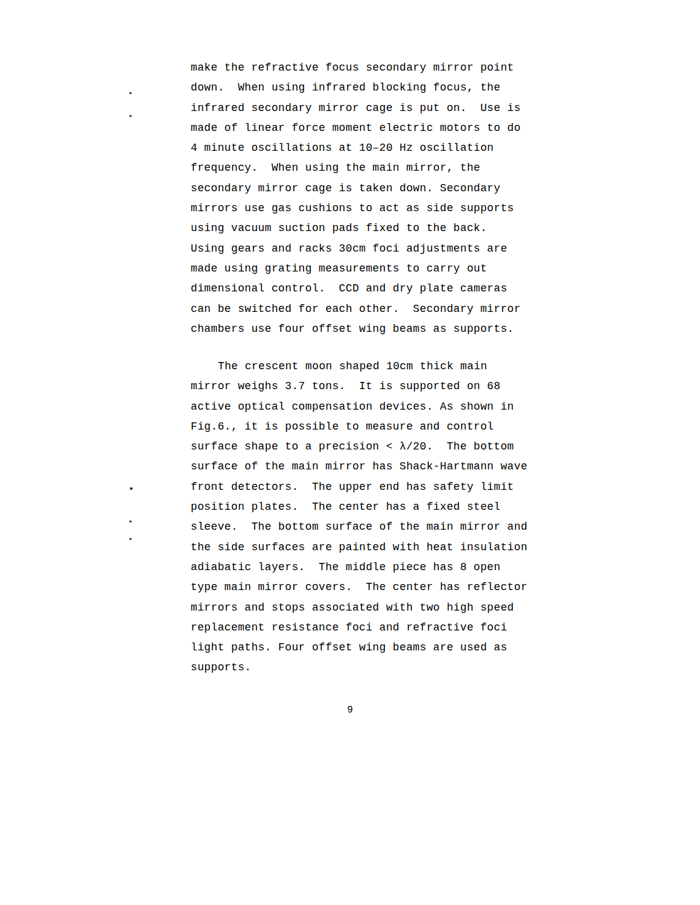•
•
make the refractive focus secondary mirror point down. When using infrared blocking focus, the infrared secondary mirror cage is put on. Use is made of linear force moment electric motors to do 4 minute oscillations at 10–20 Hz oscillation frequency. When using the main mirror, the secondary mirror cage is taken down. Secondary mirrors use gas cushions to act as side supports using vacuum suction pads fixed to the back. Using gears and racks 30cm foci adjustments are made using grating measurements to carry out dimensional control. CCD and dry plate cameras can be switched for each other. Secondary mirror chambers use four offset wing beams as supports.
The crescent moon shaped 10cm thick main mirror weighs 3.7 tons. It is supported on 68 active optical compensation devices. As shown in Fig.6., it is possible to measure and control surface shape to a precision < λ/20. The bottom surface of the main mirror has Shack-Hartmann wave front detectors. The upper end has safety limit position plates. The center has a fixed steel sleeve. The bottom surface of the main mirror and the side surfaces are painted with heat insulation adiabatic layers. The middle piece has 8 open type main mirror covers. The center has reflector mirrors and stops associated with two high speed replacement resistance foci and refractive foci light paths. Four offset wing beams are used as supports.
•
•
•
9